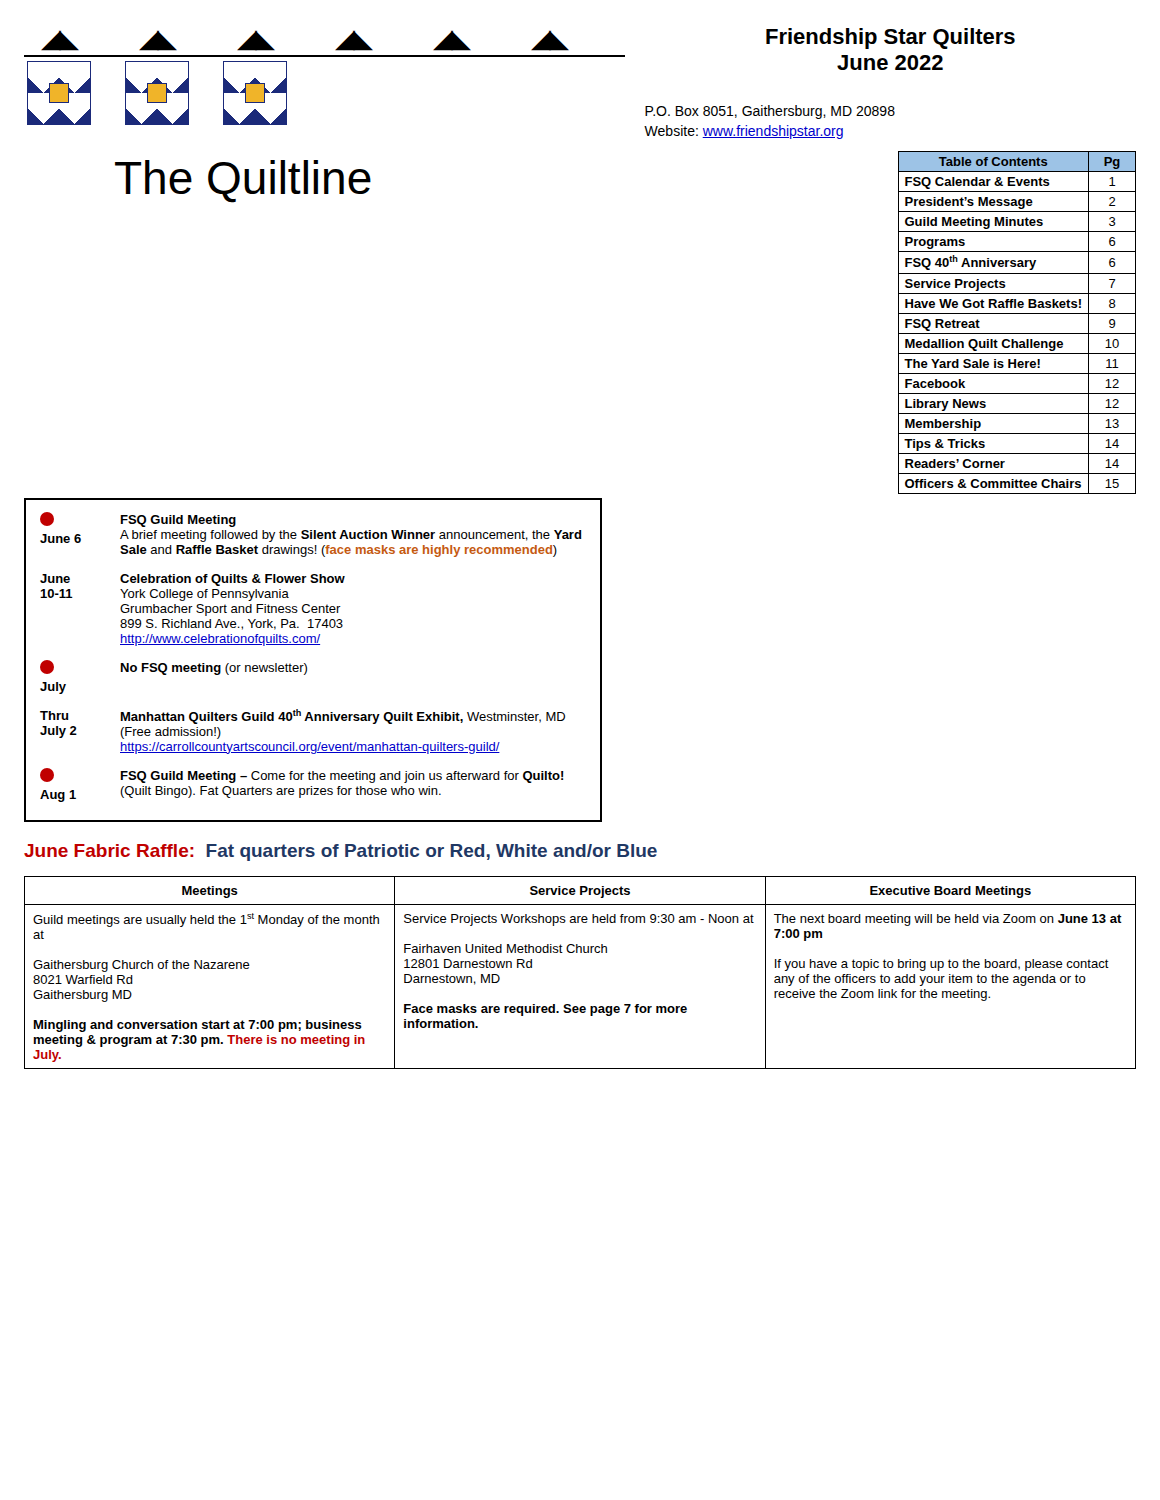◢◣
◢◣
◢◣
◢◣
◢◣
◢◣
Friendship Star Quilters
June 2022
P.O. Box 8051, Gaithersburg, MD 20898
Website: www.friendshipstar.org
The Quiltline
| Table of Contents | Pg |
| --- | --- |
| FSQ Calendar & Events | 1 |
| President’s Message | 2 |
| Guild Meeting Minutes | 3 |
| Programs | 6 |
| FSQ 40 th Anniversary | 6 |
| Service Projects | 7 |
| Have We Got Raffle Baskets! | 8 |
| FSQ Retreat | 9 |
| Medallion Quilt Challenge | 10 |
| The Yard Sale is Here! | 11 |
| Facebook | 12 |
| Library News | 12 |
| Membership | 13 |
| Tips & Tricks | 14 |
| Readers’ Corner | 14 |
| Officers & Committee Chairs | 15 |
| June 6 | FSQ Guild Meeting A brief meeting followed by the Silent Auction Winner announcement, the Yard Sale and Raffle Basket drawings! ( face masks are highly recommended ) |
| June 10-11 | Celebration of Quilts & Flower Show York College of Pennsylvania Grumbacher Sport and Fitness Center 899 S. Richland Ave., York, Pa. 17403 http://www.celebrationofquilts.com/ |
| July | No FSQ meeting (or newsletter) |
| Thru July 2 | Manhattan Quilters Guild 40 th Anniversary Quilt Exhibit, Westminster, MD (Free admission!) https://carrollcountyartscouncil.org/event/manhattan-quilters-guild/ |
| Aug 1 | FSQ Guild Meeting – Come for the meeting and join us afterward for Quilto! (Quilt Bingo). Fat Quarters are prizes for those who win. |
June Fabric Raffle: Fat quarters of Patriotic or Red, White and/or Blue
| Meetings | Service Projects | Executive Board Meetings |
| --- | --- | --- |
| Guild meetings are usually held the 1 st Monday of the month at Gaithersburg Church of the Nazarene 8021 Warfield Rd Gaithersburg MD Mingling and conversation start at 7:00 pm; business meeting & program at 7:30 pm. There is no meeting in July. | Service Projects Workshops are held from 9:30 am - Noon at Fairhaven United Methodist Church 12801 Darnestown Rd Darnestown, MD Face masks are required. See page 7 for more information. | The next board meeting will be held via Zoom on June 13 at 7:00 pm If you have a topic to bring up to the board, please contact any of the officers to add your item to the agenda or to receive the Zoom link for the meeting. |